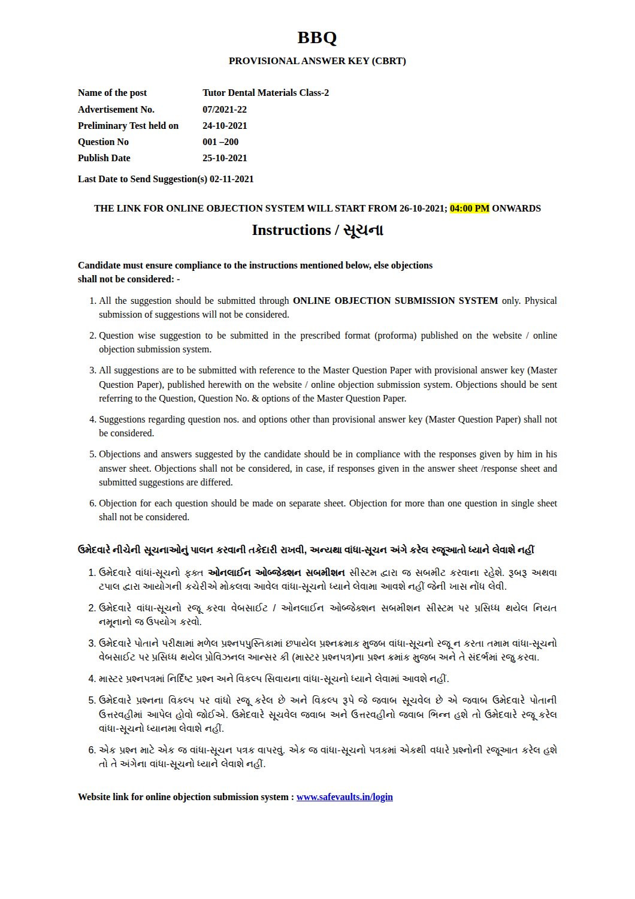BBQ
PROVISIONAL ANSWER KEY (CBRT)
| Name of the post | Tutor Dental Materials Class-2 |
| Advertisement No. | 07/2021-22 |
| Preliminary Test held on | 24-10-2021 |
| Question No | 001 –200 |
| Publish Date | 25-10-2021 |
Last Date to Send Suggestion(s) 02-11-2021
THE LINK FOR ONLINE OBJECTION SYSTEM WILL START FROM 26-10-2021; 04:00 PM ONWARDS
Instructions / સૂચના
Candidate must ensure compliance to the instructions mentioned below, else objections
shall not be considered: -
All the suggestion should be submitted through ONLINE OBJECTION SUBMISSION SYSTEM only. Physical submission of suggestions will not be considered.
Question wise suggestion to be submitted in the prescribed format (proforma) published on the website / online objection submission system.
All suggestions are to be submitted with reference to the Master Question Paper with provisional answer key (Master Question Paper), published herewith on the website / online objection submission system. Objections should be sent referring to the Question, Question No. & options of the Master Question Paper.
Suggestions regarding question nos. and options other than provisional answer key (Master Question Paper) shall not be considered.
Objections and answers suggested by the candidate should be in compliance with the responses given by him in his answer sheet. Objections shall not be considered, in case, if responses given in the answer sheet /response sheet and submitted suggestions are differed.
Objection for each question should be made on separate sheet. Objection for more than one question in single sheet shall not be considered.
ઉમેદવારે નીચેની સૂચનાઓનું પાલન કરવાની તકેદારી રાખવી, અન્યથા વાંધા-સૂચન અંગે કરેલ રજૂઆતો ધ્યાને લેવાશે નહીં
ઉમેદવારે વાંધાં-સૂચનો ફક્ત ઓનલાઈન ઓબ્જેક્શન સબમીશન સીસ્ટમ દ્વારા જ સબમીટ કરવાના રહેશે. રૂબરૂ અથવા ટપાલ દ્વારા આયોગની કચેરીએ મોકલવા આવેલ વાંધા-સૂચનો ધ્યાને લેવામા આવશે નહીં જેની ખાસ નોંધ લેવી.
ઉમેદવારે વાંધા-સૂચનો રજૂ કરવા વેબસાઈટ / ઓનલાઈન ઓબ્જેક્શન સબમીશન સીસ્ટમ પર પ્રસિધ્ધ થયેલ નિયત નમૂનાનો જ ઉપયોગ કરવો.
ઉમેદવારે પોતાને પરીક્ષામાં મળેલ પ્રશ્નપપુસ્તિકામાં છપાયેલ પ્રશ્નક્રમાક મુજબ વાંધા-સૂચનો રજૂ ન કરતા તમામ વાંધા-સૂચનો વેબસાઈટ પર પ્રસિધ્ધ થયેલ પ્રોવિઝનલ આન્સર કી (માસ્ટર પ્રશ્નપત્ર)ના પ્રશ્ન ક્રમાંક મુજબ અને તે સંદર્ભમાં રજુ કરવા.
માસ્ટર પ્રશ્નપત્રમાં નિર્દિષ્ટ પ્રશ્ન અને વિકલ્પ સિવાયના વાંધા-સૂચનો ધ્યાને લેવામાં આવશે નહીં.
ઉમેદવારે પ્રશ્નના વિકલ્પ પર વાંધો રજૂ કરેલ છે અને વિકલ્પ રૂપે જે જવાબ સૂચવેલ છે એ જવાબ ઉમેદવારે પોતાની ઉત્તરવહીમાં આપેલ હોવો જોઈએ. ઉમેદવારે સૂચવેલ જવાબ અને ઉત્તરવહીનો જવાબ ભિન્ન હશે તો ઉમેદવારે રજૂ કરેલ વાંધા-સૂચનો ધ્યાનમા લેવાશે નહીં.
એક પ્રશ્ન માટે એક જ વાંધા-સૂચન પત્રક વાપરવું. એક જ વાંધા-સૂચનો પત્રકમાં એકથી વધારે પ્રશ્નોની રજૂઆત કરેલ હશે તો તે અંગેના વાંધા-સૂચનો ધ્યાને લેવાશે નહીં.
Website link for online objection submission system : www.safevaults.in/login